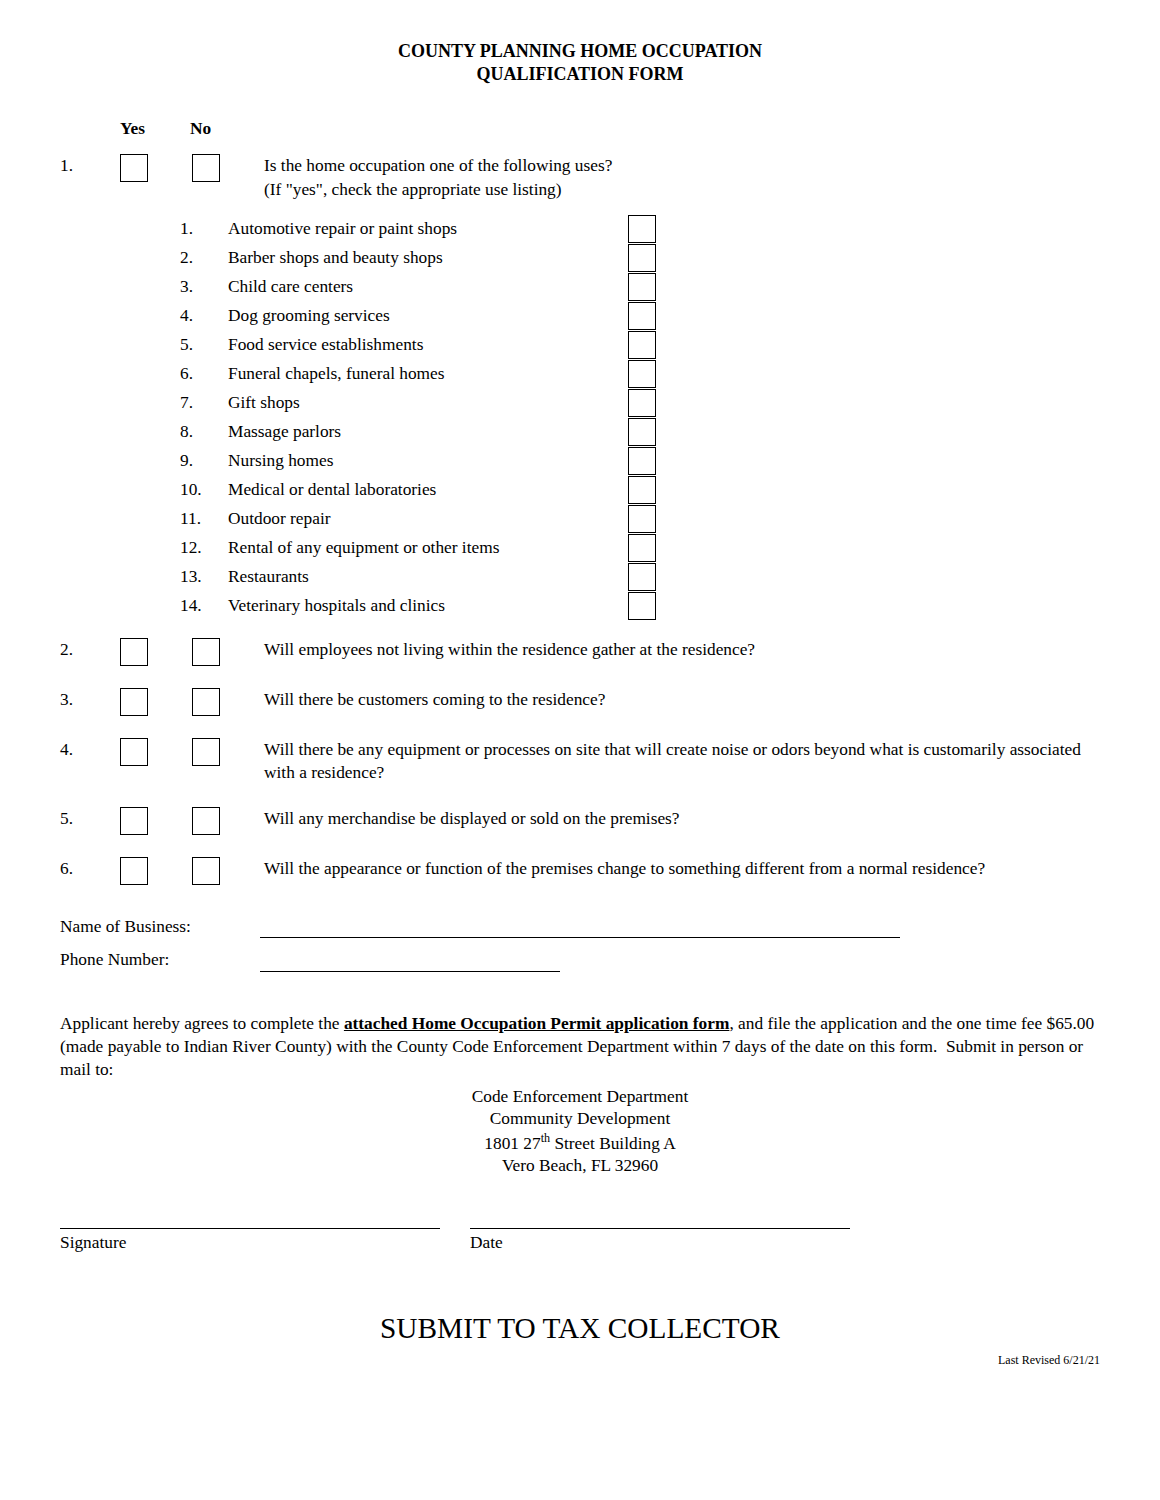COUNTY PLANNING HOME OCCUPATION
QUALIFICATION FORM
Yes No
1.
Is the home occupation one of the following uses?
(If "yes", check the appropriate use listing)
1. Automotive repair or paint shops
2. Barber shops and beauty shops
3. Child care centers
4. Dog grooming services
5. Food service establishments
6. Funeral chapels, funeral homes
7. Gift shops
8. Massage parlors
9. Nursing homes
10. Medical or dental laboratories
11. Outdoor repair
12. Rental of any equipment or other items
13. Restaurants
14. Veterinary hospitals and clinics
2.
Will employees not living within the residence gather at the residence?
3.
Will there be customers coming to the residence?
4.
Will there be any equipment or processes on site that will create noise or odors beyond what is customarily associated with a residence?
5.
Will any merchandise be displayed or sold on the premises?
6.
Will the appearance or function of the premises change to something different from a normal residence?
Name of Business:
Phone Number:
Applicant hereby agrees to complete the attached Home Occupation Permit application form, and file the application and the one time fee $65.00 (made payable to Indian River County) with the County Code Enforcement Department within 7 days of the date on this form. Submit in person or mail to:
Code Enforcement Department
Community Development
1801 27th Street Building A
Vero Beach, FL 32960
Signature
Date
SUBMIT TO TAX COLLECTOR
Last Revised 6/21/21